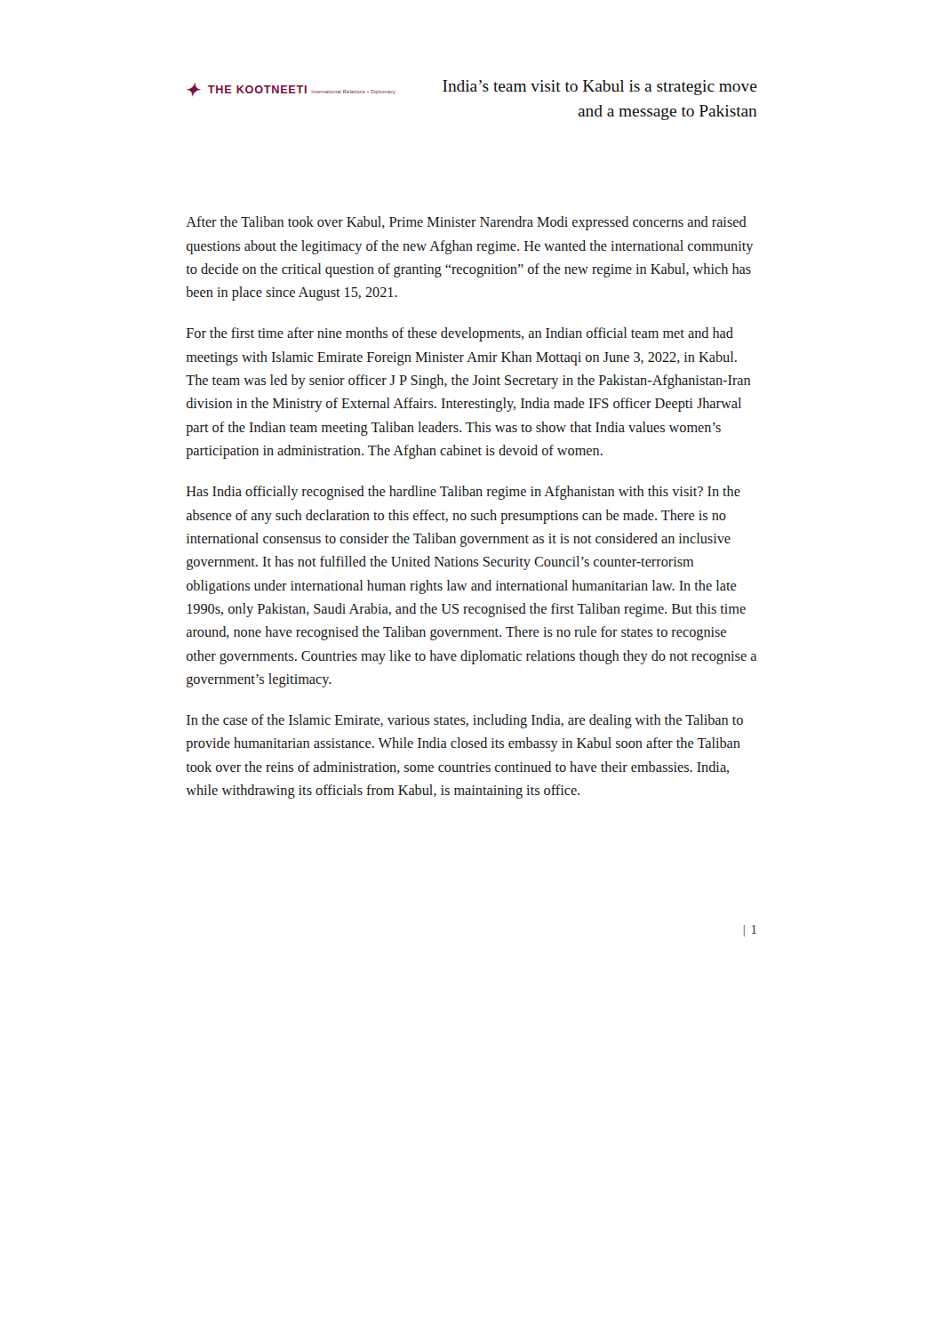✦ THE KOOTNEETI International Relations • Diplomacy
India’s team visit to Kabul is a strategic move and a message to Pakistan
After the Taliban took over Kabul, Prime Minister Narendra Modi expressed concerns and raised questions about the legitimacy of the new Afghan regime. He wanted the international community to decide on the critical question of granting “recognition” of the new regime in Kabul, which has been in place since August 15, 2021.
For the first time after nine months of these developments, an Indian official team met and had meetings with Islamic Emirate Foreign Minister Amir Khan Mottaqi on June 3, 2022, in Kabul. The team was led by senior officer J P Singh, the Joint Secretary in the Pakistan-Afghanistan-Iran division in the Ministry of External Affairs. Interestingly, India made IFS officer Deepti Jharwal part of the Indian team meeting Taliban leaders. This was to show that India values women’s participation in administration. The Afghan cabinet is devoid of women.
Has India officially recognised the hardline Taliban regime in Afghanistan with this visit? In the absence of any such declaration to this effect, no such presumptions can be made. There is no international consensus to consider the Taliban government as it is not considered an inclusive government. It has not fulfilled the United Nations Security Council’s counter-terrorism obligations under international human rights law and international humanitarian law. In the late 1990s, only Pakistan, Saudi Arabia, and the US recognised the first Taliban regime. But this time around, none have recognised the Taliban government. There is no rule for states to recognise other governments. Countries may like to have diplomatic relations though they do not recognise a government’s legitimacy.
In the case of the Islamic Emirate, various states, including India, are dealing with the Taliban to provide humanitarian assistance. While India closed its embassy in Kabul soon after the Taliban took over the reins of administration, some countries continued to have their embassies. India, while withdrawing its officials from Kabul, is maintaining its office.
|1